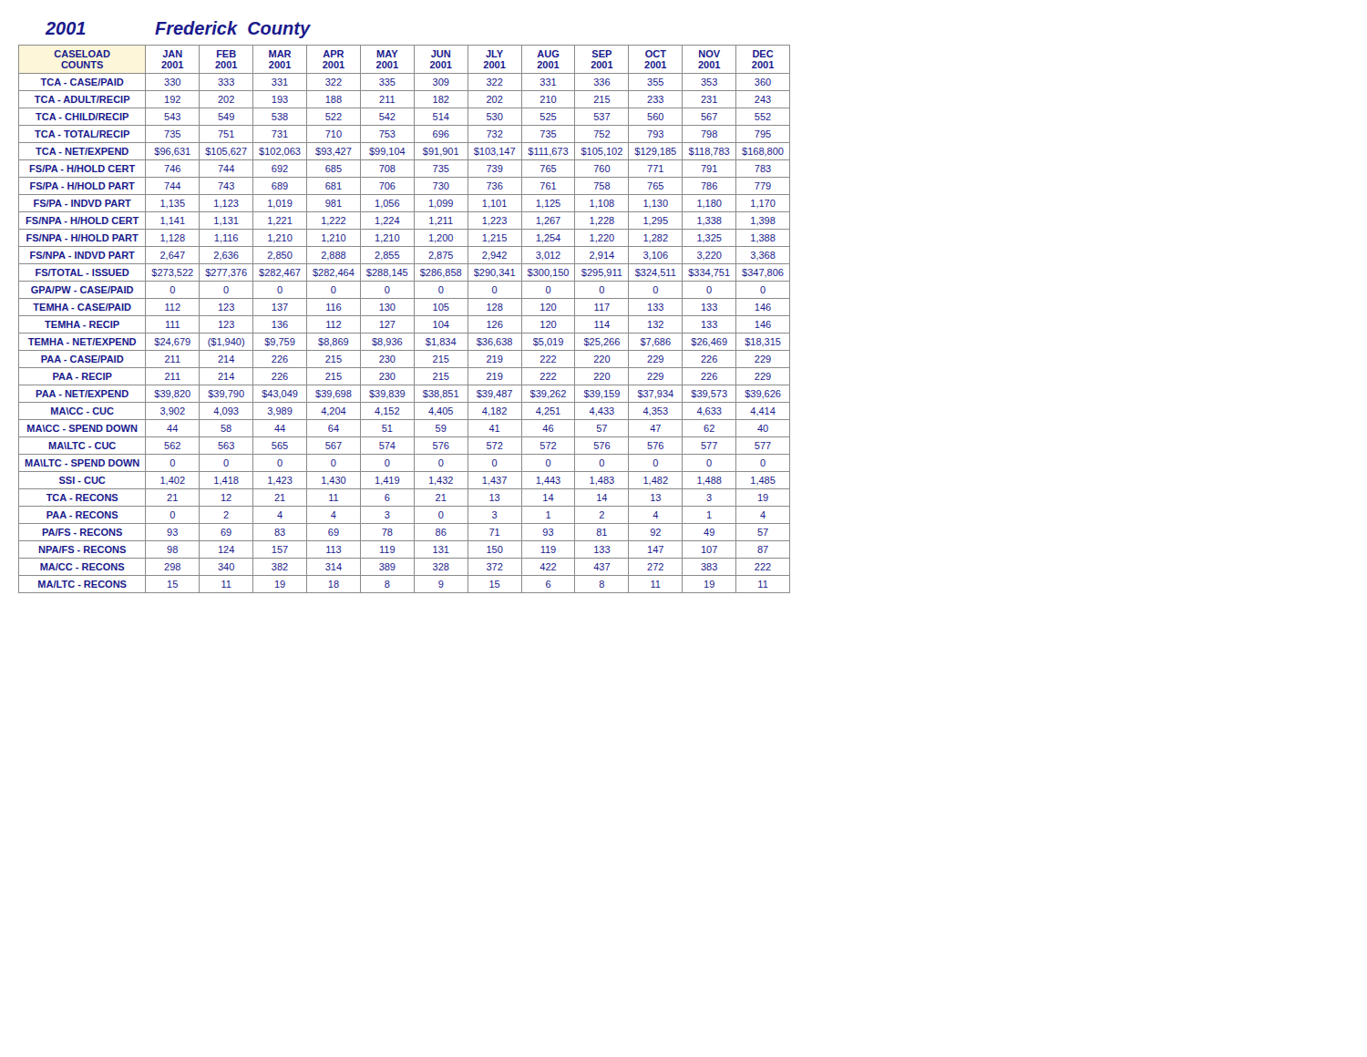2001
Frederick County
| CASELOAD COUNTS | JAN 2001 | FEB 2001 | MAR 2001 | APR 2001 | MAY 2001 | JUN 2001 | JLY 2001 | AUG 2001 | SEP 2001 | OCT 2001 | NOV 2001 | DEC 2001 |
| --- | --- | --- | --- | --- | --- | --- | --- | --- | --- | --- | --- | --- |
| TCA - CASE/PAID | 330 | 333 | 331 | 322 | 335 | 309 | 322 | 331 | 336 | 355 | 353 | 360 |
| TCA - ADULT/RECIP | 192 | 202 | 193 | 188 | 211 | 182 | 202 | 210 | 215 | 233 | 231 | 243 |
| TCA - CHILD/RECIP | 543 | 549 | 538 | 522 | 542 | 514 | 530 | 525 | 537 | 560 | 567 | 552 |
| TCA - TOTAL/RECIP | 735 | 751 | 731 | 710 | 753 | 696 | 732 | 735 | 752 | 793 | 798 | 795 |
| TCA - NET/EXPEND | $96,631 | $105,627 | $102,063 | $93,427 | $99,104 | $91,901 | $103,147 | $111,673 | $105,102 | $129,185 | $118,783 | $168,800 |
| FS/PA - H/HOLD CERT | 746 | 744 | 692 | 685 | 708 | 735 | 739 | 765 | 760 | 771 | 791 | 783 |
| FS/PA - H/HOLD PART | 744 | 743 | 689 | 681 | 706 | 730 | 736 | 761 | 758 | 765 | 786 | 779 |
| FS/PA - INDVD PART | 1,135 | 1,123 | 1,019 | 981 | 1,056 | 1,099 | 1,101 | 1,125 | 1,108 | 1,130 | 1,180 | 1,170 |
| FS/NPA - H/HOLD CERT | 1,141 | 1,131 | 1,221 | 1,222 | 1,224 | 1,211 | 1,223 | 1,267 | 1,228 | 1,295 | 1,338 | 1,398 |
| FS/NPA - H/HOLD PART | 1,128 | 1,116 | 1,210 | 1,210 | 1,210 | 1,200 | 1,215 | 1,254 | 1,220 | 1,282 | 1,325 | 1,388 |
| FS/NPA - INDVD PART | 2,647 | 2,636 | 2,850 | 2,888 | 2,855 | 2,875 | 2,942 | 3,012 | 2,914 | 3,106 | 3,220 | 3,368 |
| FS/TOTAL - ISSUED | $273,522 | $277,376 | $282,467 | $282,464 | $288,145 | $286,858 | $290,341 | $300,150 | $295,911 | $324,511 | $334,751 | $347,806 |
| GPA/PW - CASE/PAID | 0 | 0 | 0 | 0 | 0 | 0 | 0 | 0 | 0 | 0 | 0 | 0 |
| TEMHA - CASE/PAID | 112 | 123 | 137 | 116 | 130 | 105 | 128 | 120 | 117 | 133 | 133 | 146 |
| TEMHA - RECIP | 111 | 123 | 136 | 112 | 127 | 104 | 126 | 120 | 114 | 132 | 133 | 146 |
| TEMHA - NET/EXPEND | $24,679 | ($1,940) | $9,759 | $8,869 | $8,936 | $1,834 | $36,638 | $5,019 | $25,266 | $7,686 | $26,469 | $18,315 |
| PAA - CASE/PAID | 211 | 214 | 226 | 215 | 230 | 215 | 219 | 222 | 220 | 229 | 226 | 229 |
| PAA - RECIP | 211 | 214 | 226 | 215 | 230 | 215 | 219 | 222 | 220 | 229 | 226 | 229 |
| PAA - NET/EXPEND | $39,820 | $39,790 | $43,049 | $39,698 | $39,839 | $38,851 | $39,487 | $39,262 | $39,159 | $37,934 | $39,573 | $39,626 |
| MA\CC - CUC | 3,902 | 4,093 | 3,989 | 4,204 | 4,152 | 4,405 | 4,182 | 4,251 | 4,433 | 4,353 | 4,633 | 4,414 |
| MA\CC - SPEND DOWN | 44 | 58 | 44 | 64 | 51 | 59 | 41 | 46 | 57 | 47 | 62 | 40 |
| MA\LTC - CUC | 562 | 563 | 565 | 567 | 574 | 576 | 572 | 572 | 576 | 576 | 577 | 577 |
| MA\LTC - SPEND DOWN | 0 | 0 | 0 | 0 | 0 | 0 | 0 | 0 | 0 | 0 | 0 | 0 |
| SSI - CUC | 1,402 | 1,418 | 1,423 | 1,430 | 1,419 | 1,432 | 1,437 | 1,443 | 1,483 | 1,482 | 1,488 | 1,485 |
| TCA - RECONS | 21 | 12 | 21 | 11 | 6 | 21 | 13 | 14 | 14 | 13 | 3 | 19 |
| PAA - RECONS | 0 | 2 | 4 | 4 | 3 | 0 | 3 | 1 | 2 | 4 | 1 | 4 |
| PA/FS - RECONS | 93 | 69 | 83 | 69 | 78 | 86 | 71 | 93 | 81 | 92 | 49 | 57 |
| NPA/FS - RECONS | 98 | 124 | 157 | 113 | 119 | 131 | 150 | 119 | 133 | 147 | 107 | 87 |
| MA/CC - RECONS | 298 | 340 | 382 | 314 | 389 | 328 | 372 | 422 | 437 | 272 | 383 | 222 |
| MA/LTC - RECONS | 15 | 11 | 19 | 18 | 8 | 9 | 15 | 6 | 8 | 11 | 19 | 11 |